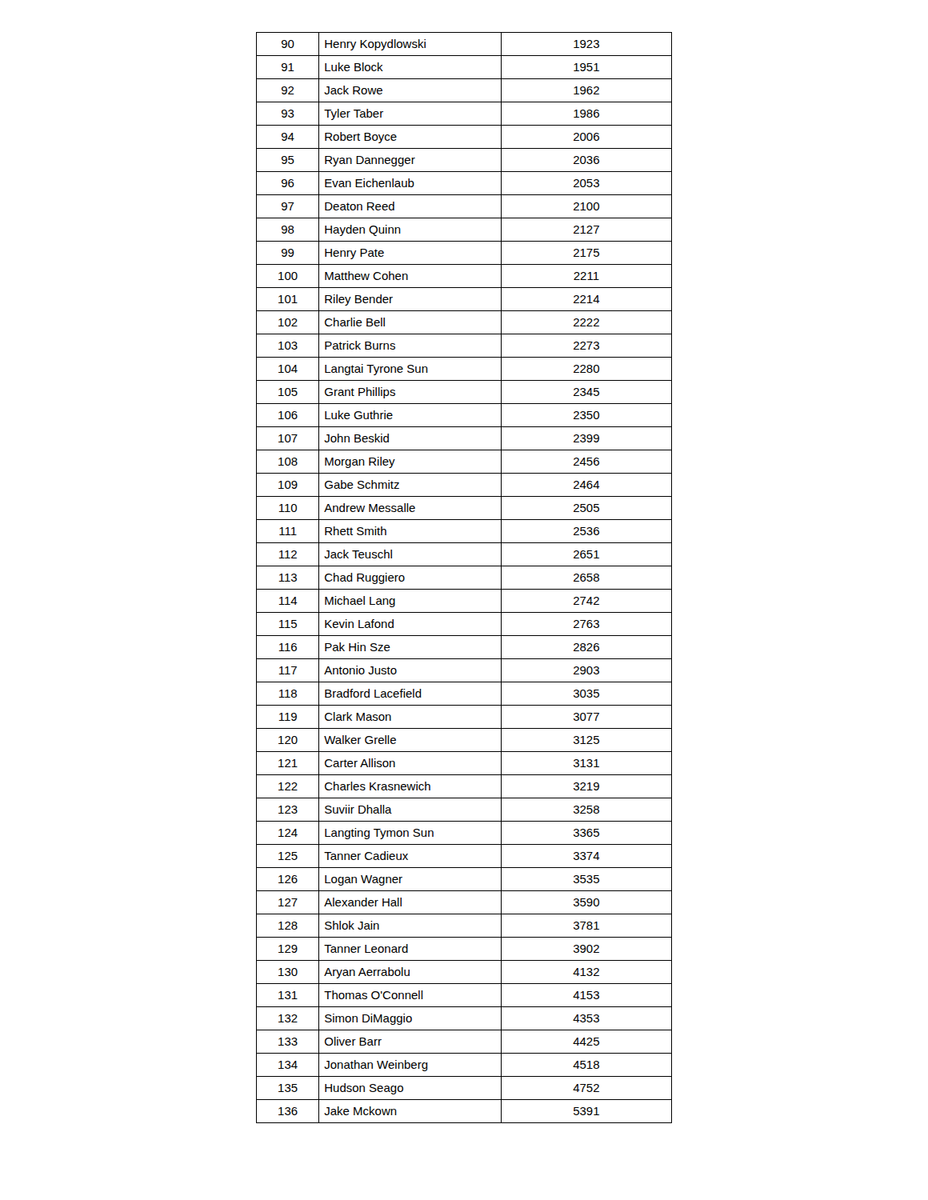| 90 | Henry Kopydlowski | 1923 |
| 91 | Luke Block | 1951 |
| 92 | Jack Rowe | 1962 |
| 93 | Tyler Taber | 1986 |
| 94 | Robert Boyce | 2006 |
| 95 | Ryan Dannegger | 2036 |
| 96 | Evan Eichenlaub | 2053 |
| 97 | Deaton Reed | 2100 |
| 98 | Hayden Quinn | 2127 |
| 99 | Henry Pate | 2175 |
| 100 | Matthew Cohen | 2211 |
| 101 | Riley Bender | 2214 |
| 102 | Charlie Bell | 2222 |
| 103 | Patrick Burns | 2273 |
| 104 | Langtai Tyrone Sun | 2280 |
| 105 | Grant Phillips | 2345 |
| 106 | Luke Guthrie | 2350 |
| 107 | John Beskid | 2399 |
| 108 | Morgan Riley | 2456 |
| 109 | Gabe Schmitz | 2464 |
| 110 | Andrew Messalle | 2505 |
| 111 | Rhett Smith | 2536 |
| 112 | Jack Teuschl | 2651 |
| 113 | Chad Ruggiero | 2658 |
| 114 | Michael Lang | 2742 |
| 115 | Kevin Lafond | 2763 |
| 116 | Pak Hin Sze | 2826 |
| 117 | Antonio Justo | 2903 |
| 118 | Bradford Lacefield | 3035 |
| 119 | Clark Mason | 3077 |
| 120 | Walker Grelle | 3125 |
| 121 | Carter Allison | 3131 |
| 122 | Charles Krasnewich | 3219 |
| 123 | Suviir Dhalla | 3258 |
| 124 | Langting Tymon Sun | 3365 |
| 125 | Tanner Cadieux | 3374 |
| 126 | Logan Wagner | 3535 |
| 127 | Alexander Hall | 3590 |
| 128 | Shlok Jain | 3781 |
| 129 | Tanner Leonard | 3902 |
| 130 | Aryan Aerrabolu | 4132 |
| 131 | Thomas O'Connell | 4153 |
| 132 | Simon DiMaggio | 4353 |
| 133 | Oliver Barr | 4425 |
| 134 | Jonathan Weinberg | 4518 |
| 135 | Hudson Seago | 4752 |
| 136 | Jake Mckown | 5391 |